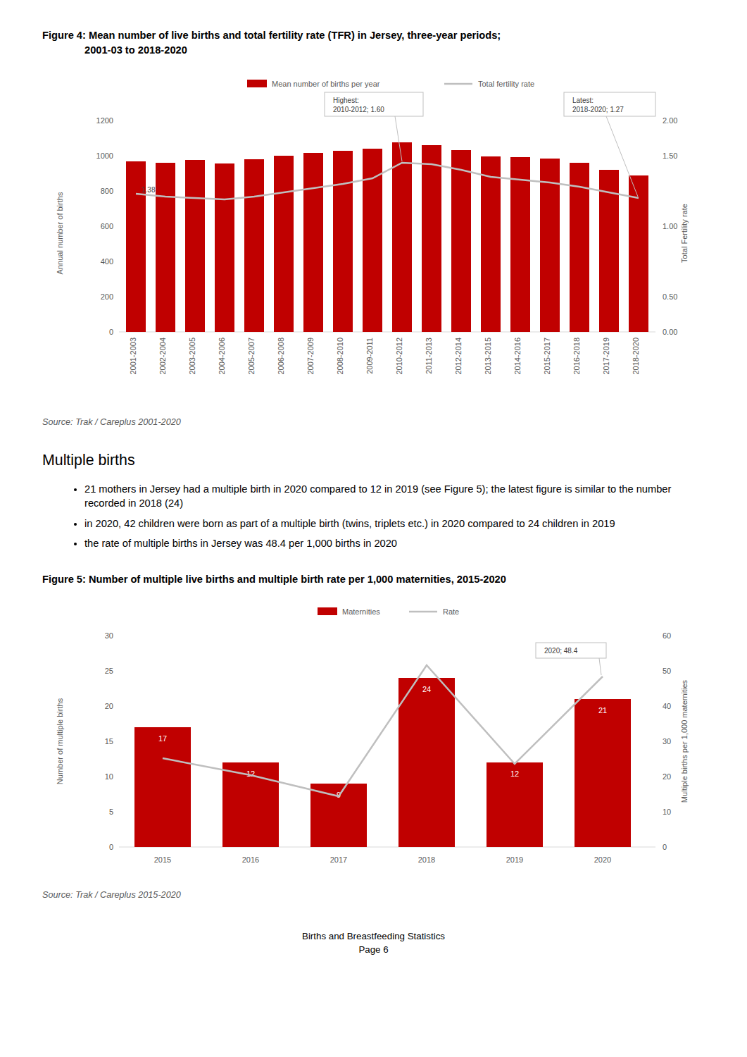Figure 4: Mean number of live births and total fertility rate (TFR) in Jersey, three-year periods; 2001-03 to 2018-2020
Mean number of births per year Total fertility rate Annual number of births Total Fertility rate 1200 1000 800 600 400 200 0 2.00 1.50 1.00 0.50 0.00 1.38 Highest: 2010-2012; 1.60 Latest: 2018-2020; 1.27 2001-2003 2002-2004 2003-2005 2004-2006 2005-2007 2006-2008 2007-2009 2008-2010 2009-2011 2010-2012 2011-2013 2012-2014 2013-2015 2014-2016 2015-2017 2016-2018 2017-2019 2018-2020
Source: Trak / Careplus 2001-2020
Multiple births
21 mothers in Jersey had a multiple birth in 2020 compared to 12 in 2019 (see Figure 5); the latest figure is similar to the number recorded in 2018 (24)
in 2020, 42 children were born as part of a multiple birth (twins, triplets etc.) in 2020 compared to 24 children in 2019
the rate of multiple births in Jersey was 48.4 per 1,000 births in 2020
Figure 5: Number of multiple live births and multiple birth rate per 1,000 maternities, 2015-2020
Maternities Rate Number of multiple births Multiple births per 1,000 maternities 30 25 20 15 10 5 0 60 50 40 30 20 10 0 17 12 9 24 12 21 2020; 48.4 2015 2016 2017 2018 2019 2020
Source: Trak / Careplus 2015-2020
Births and Breastfeeding Statistics
Page 6